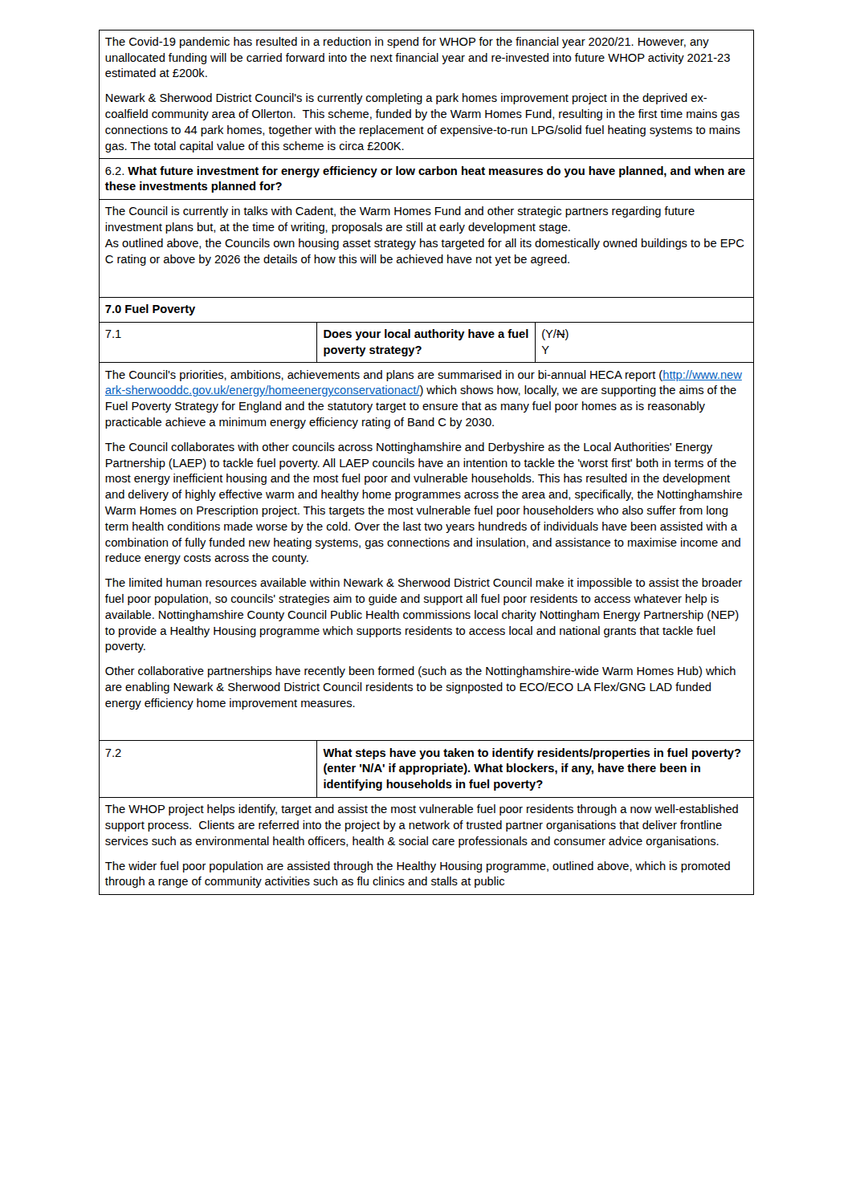| The Covid-19 pandemic has resulted in a reduction in spend for WHOP for the financial year 2020/21. However, any unallocated funding will be carried forward into the next financial year and re-invested into future WHOP activity 2021-23 estimated at £200k. Newark & Sherwood District Council's is currently completing a park homes improvement project in the deprived ex-coalfield community area of Ollerton. This scheme, funded by the Warm Homes Fund, resulting in the first time mains gas connections to 44 park homes, together with the replacement of expensive-to-run LPG/solid fuel heating systems to mains gas. The total capital value of this scheme is circa £200K. |
| 6.2. What future investment for energy efficiency or low carbon heat measures do you have planned, and when are these investments planned for? |
| The Council is currently in talks with Cadent, the Warm Homes Fund and other strategic partners regarding future investment plans but, at the time of writing, proposals are still at early development stage. As outlined above, the Councils own housing asset strategy has targeted for all its domestically owned buildings to be EPC C rating or above by 2026 the details of how this will be achieved have not yet be agreed. |
| 7.0 Fuel Poverty |
| 7.1 | Does your local authority have a fuel poverty strategy? | (Y/ N ) Y |
| The Council's priorities, ambitions, achievements and plans are summarised in our bi-annual HECA report ( http://www.newark-sherwooddc.gov.uk/energy/homeenergyconservationact/ ) which shows how, locally, we are supporting the aims of the Fuel Poverty Strategy for England and the statutory target to ensure that as many fuel poor homes as is reasonably practicable achieve a minimum energy efficiency rating of Band C by 2030. The Council collaborates with other councils across Nottinghamshire and Derbyshire as the Local Authorities' Energy Partnership (LAEP) to tackle fuel poverty. All LAEP councils have an intention to tackle the 'worst first' both in terms of the most energy inefficient housing and the most fuel poor and vulnerable households. This has resulted in the development and delivery of highly effective warm and healthy home programmes across the area and, specifically, the Nottinghamshire Warm Homes on Prescription project. This targets the most vulnerable fuel poor householders who also suffer from long term health conditions made worse by the cold. Over the last two years hundreds of individuals have been assisted with a combination of fully funded new heating systems, gas connections and insulation, and assistance to maximise income and reduce energy costs across the county. The limited human resources available within Newark & Sherwood District Council make it impossible to assist the broader fuel poor population, so councils' strategies aim to guide and support all fuel poor residents to access whatever help is available. Nottinghamshire County Council Public Health commissions local charity Nottingham Energy Partnership (NEP) to provide a Healthy Housing programme which supports residents to access local and national grants that tackle fuel poverty. Other collaborative partnerships have recently been formed (such as the Nottinghamshire-wide Warm Homes Hub) which are enabling Newark & Sherwood District Council residents to be signposted to ECO/ECO LA Flex/GNG LAD funded energy efficiency home improvement measures. |
| 7.2 | What steps have you taken to identify residents/properties in fuel poverty? (enter 'N/A' if appropriate). What blockers, if any, have there been in identifying households in fuel poverty? |
| The WHOP project helps identify, target and assist the most vulnerable fuel poor residents through a now well-established support process. Clients are referred into the project by a network of trusted partner organisations that deliver frontline services such as environmental health officers, health & social care professionals and consumer advice organisations. The wider fuel poor population are assisted through the Healthy Housing programme, outlined above, which is promoted through a range of community activities such as flu clinics and stalls at public |